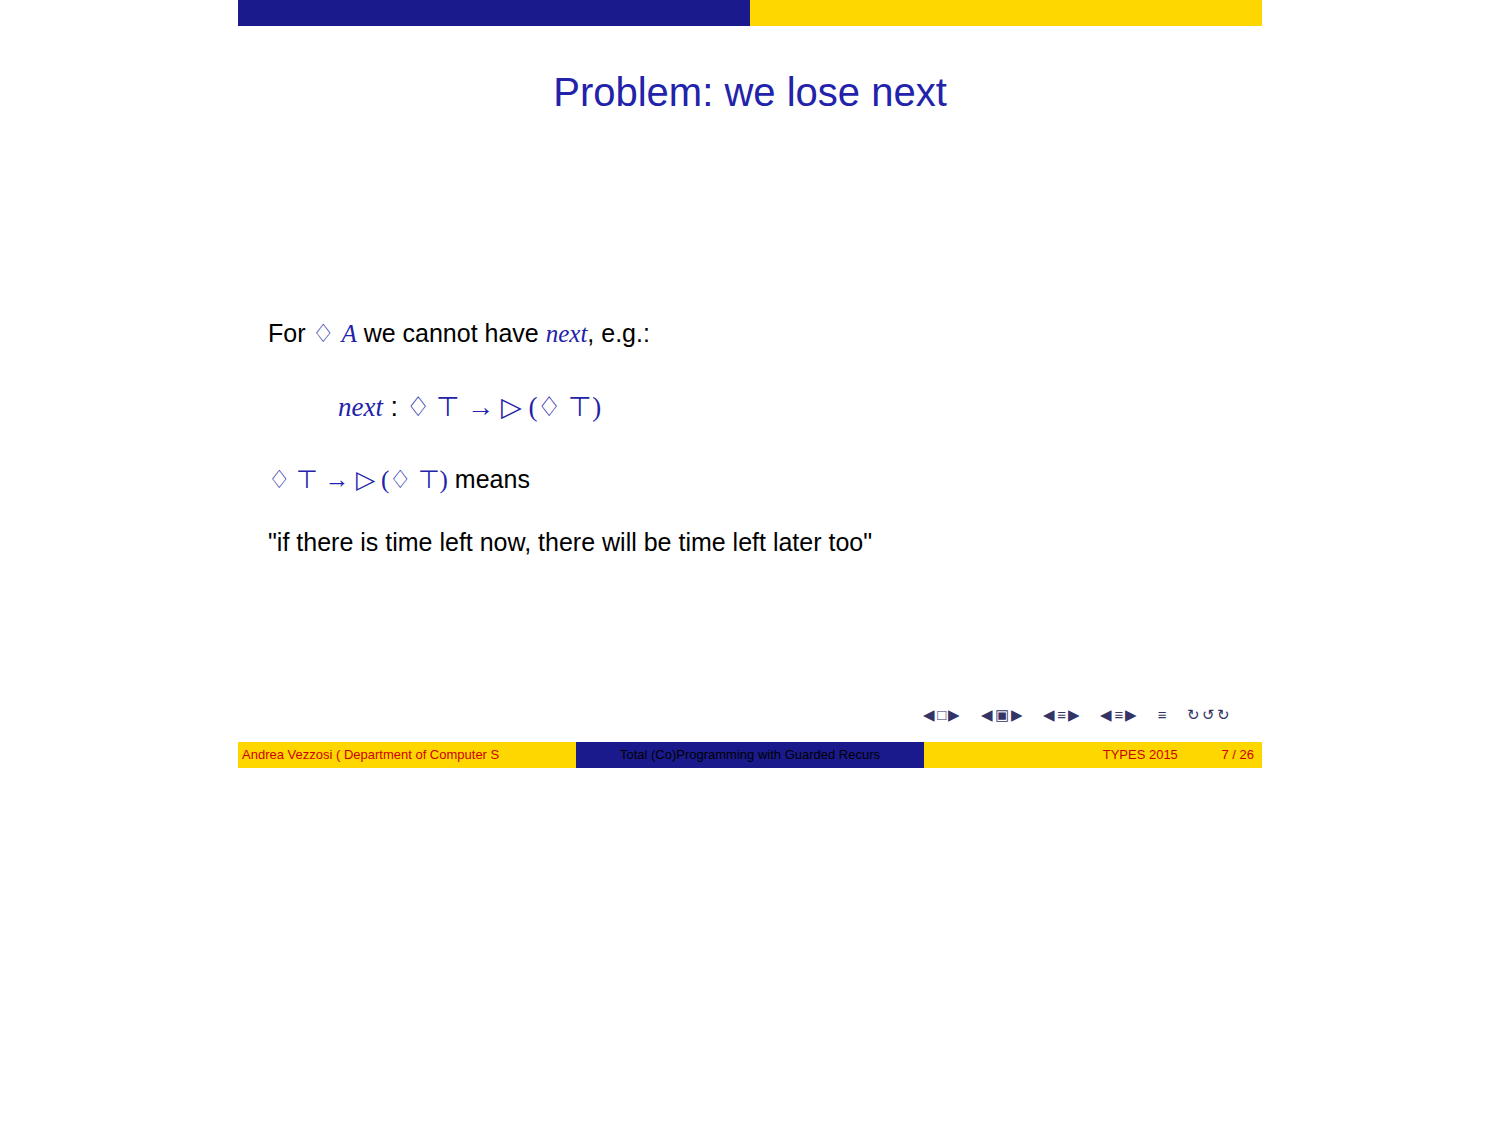Problem: we lose next
For ♢ A we cannot have next, e.g.:
next : ♢ ⊤ → ▷ (♢ ⊤)
♢ ⊤ → ▷ (♢ ⊤) means
"if there is time left now, there will be time left later too"
◀□▶ ◀▣▶ ◀≡▶ ◀≡▶ ≡ ↻↺↻
Andrea Vezzosi ( Department of Computer S
Total (Co)Programming with Guarded Recurs
TYPES 2015 7 / 26